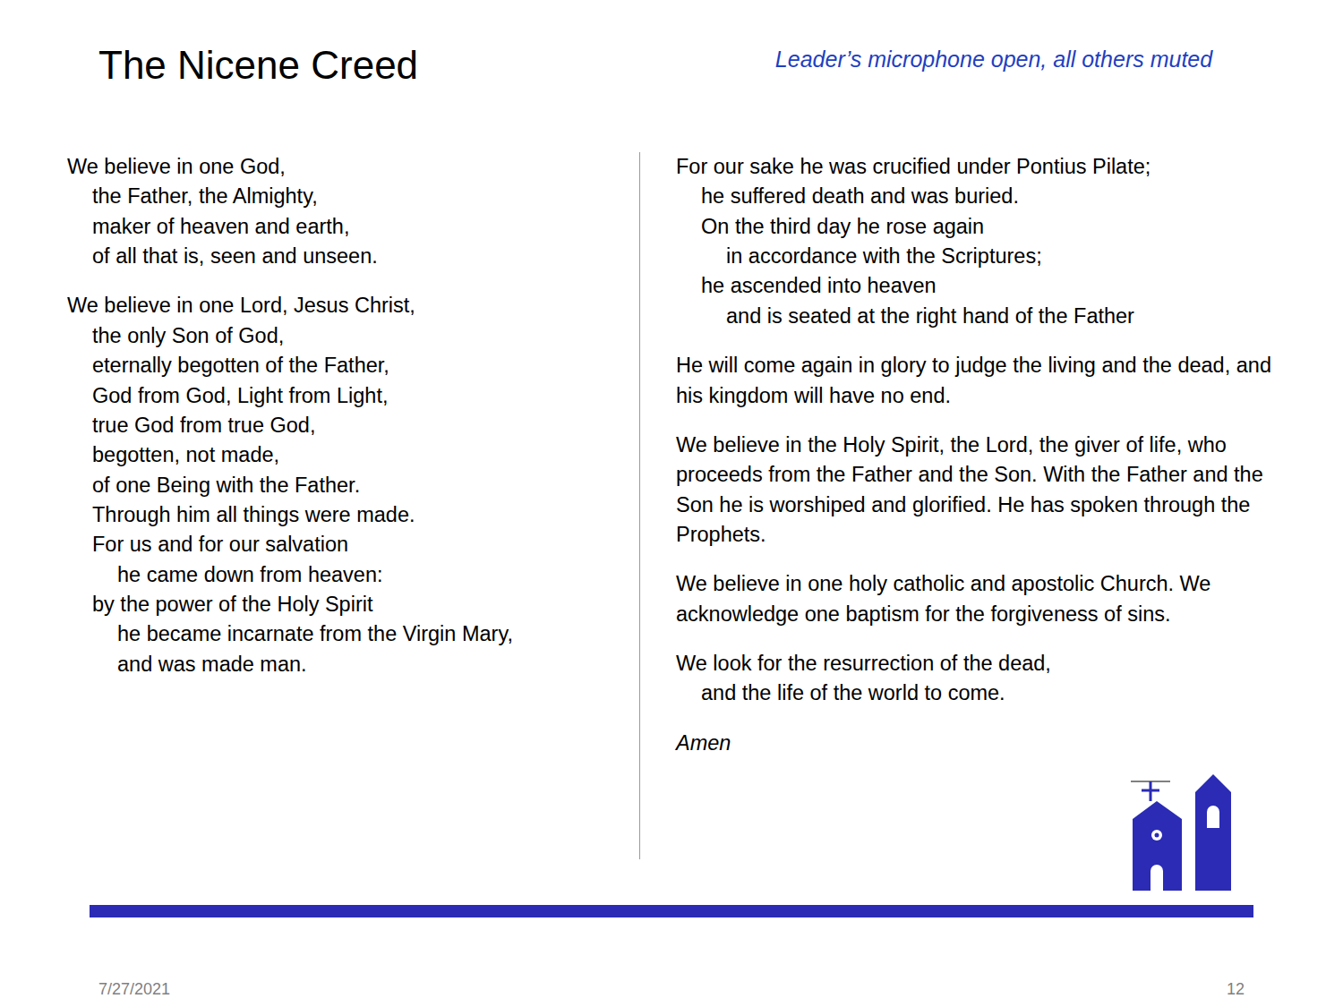The Nicene Creed
Leader’s microphone open, all others muted
We believe in one God, the Father, the Almighty, maker of heaven and earth, of all that is, seen and unseen.
We believe in one Lord, Jesus Christ, the only Son of God, eternally begotten of the Father, God from God, Light from Light, true God from true God, begotten, not made, of one Being with the Father. Through him all things were made. For us and for our salvation he came down from heaven: by the power of the Holy Spirit he became incarnate from the Virgin Mary, and was made man.
For our sake he was crucified under Pontius Pilate; he suffered death and was buried. On the third day he rose again in accordance with the Scriptures; he ascended into heaven and is seated at the right hand of the Father
He will come again in glory to judge the living and the dead, and his kingdom will have no end.
We believe in the Holy Spirit, the Lord, the giver of life, who proceeds from the Father and the Son. With the Father and the Son he is worshiped and glorified. He has spoken through the Prophets.
We believe in one holy catholic and apostolic Church. We acknowledge one baptism for the forgiveness of sins.
We look for the resurrection of the dead, and the life of the world to come.
Amen
7/27/2021 12